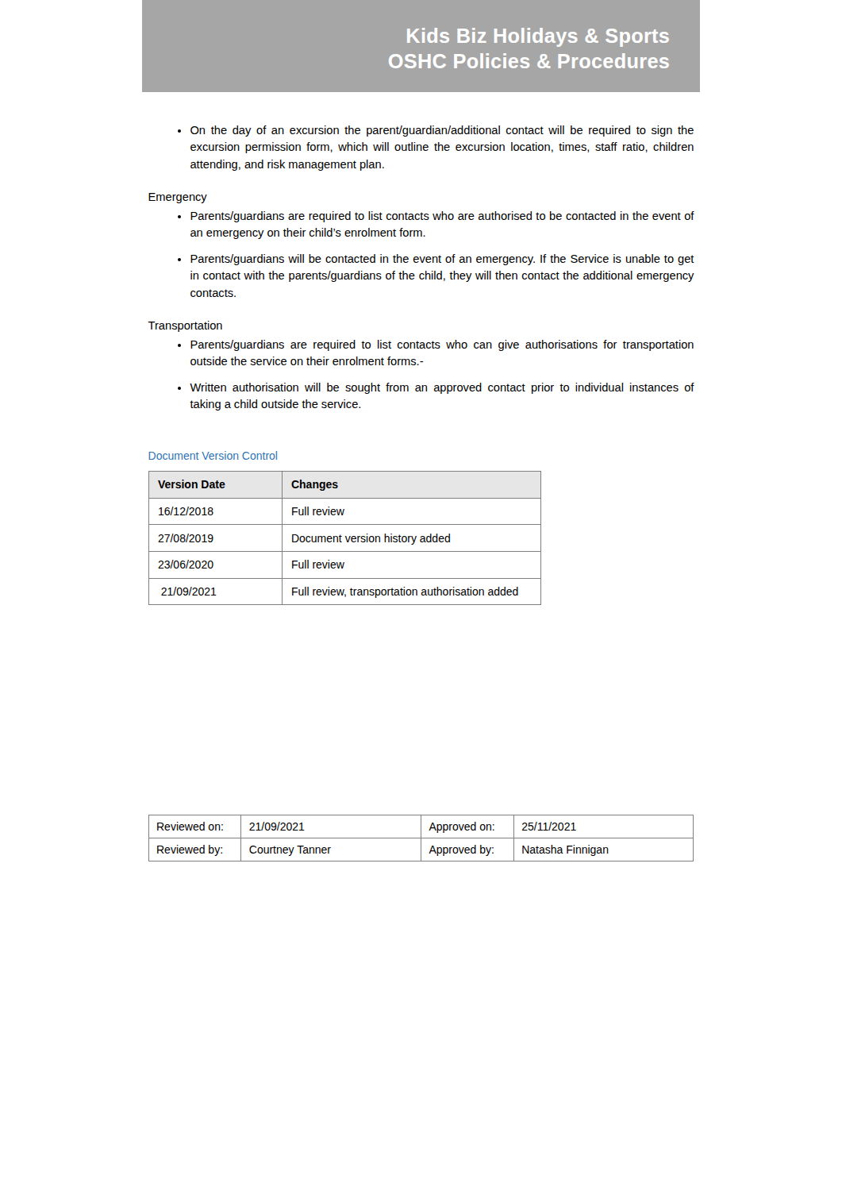Kids Biz Holidays & Sports
OSHC Policies & Procedures
On the day of an excursion the parent/guardian/additional contact will be required to sign the excursion permission form, which will outline the excursion location, times, staff ratio, children attending, and risk management plan.
Emergency
Parents/guardians are required to list contacts who are authorised to be contacted in the event of an emergency on their child’s enrolment form.
Parents/guardians will be contacted in the event of an emergency. If the Service is unable to get in contact with the parents/guardians of the child, they will then contact the additional emergency contacts.
Transportation
Parents/guardians are required to list contacts who can give authorisations for transportation outside the service on their enrolment forms.-
Written authorisation will be sought from an approved contact prior to individual instances of taking a child outside the service.
Document Version Control
| Version Date | Changes |
| --- | --- |
| 16/12/2018 | Full review |
| 27/08/2019 | Document version history added |
| 23/06/2020 | Full review |
| 21/09/2021 | Full review, transportation authorisation added |
| Reviewed on: | 21/09/2021 | Approved on: | 25/11/2021 |
| Reviewed by: | Courtney Tanner | Approved by: | Natasha Finnigan |